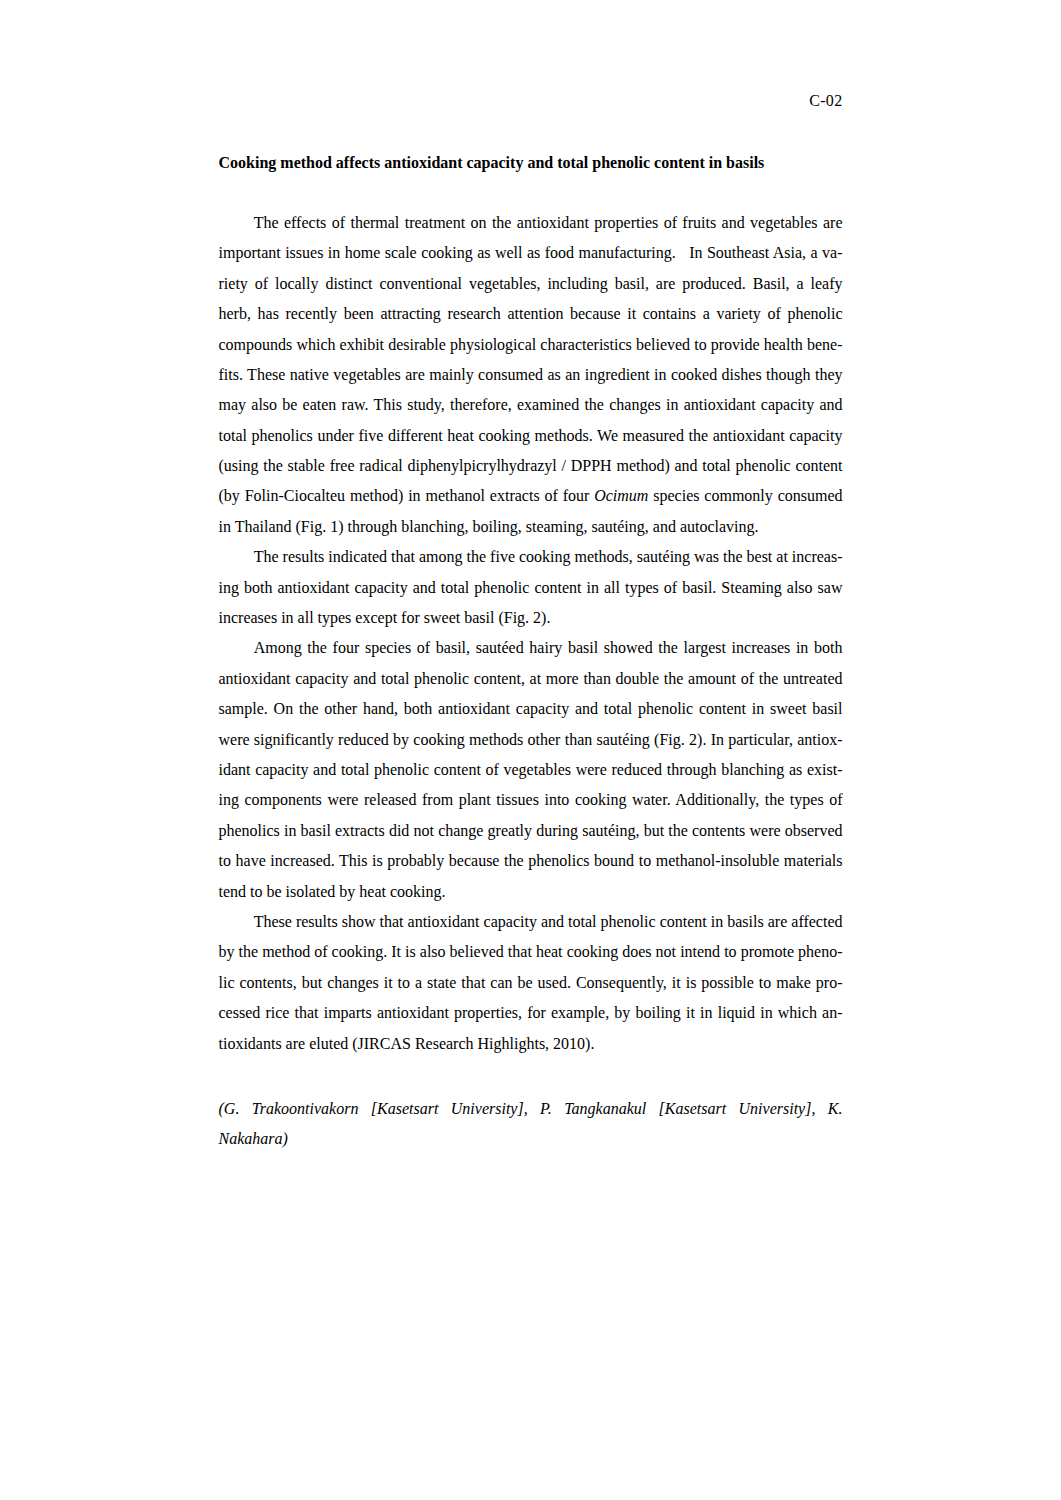C-02
Cooking method affects antioxidant capacity and total phenolic content in basils
The effects of thermal treatment on the antioxidant properties of fruits and vegetables are important issues in home scale cooking as well as food manufacturing. In Southeast Asia, a variety of locally distinct conventional vegetables, including basil, are produced. Basil, a leafy herb, has recently been attracting research attention because it contains a variety of phenolic compounds which exhibit desirable physiological characteristics believed to provide health benefits. These native vegetables are mainly consumed as an ingredient in cooked dishes though they may also be eaten raw. This study, therefore, examined the changes in antioxidant capacity and total phenolics under five different heat cooking methods. We measured the antioxidant capacity (using the stable free radical diphenylpicrylhydrazyl / DPPH method) and total phenolic content (by Folin-Ciocalteu method) in methanol extracts of four Ocimum species commonly consumed in Thailand (Fig. 1) through blanching, boiling, steaming, sautéing, and autoclaving.
The results indicated that among the five cooking methods, sautéing was the best at increasing both antioxidant capacity and total phenolic content in all types of basil. Steaming also saw increases in all types except for sweet basil (Fig. 2).
Among the four species of basil, sautéed hairy basil showed the largest increases in both antioxidant capacity and total phenolic content, at more than double the amount of the untreated sample. On the other hand, both antioxidant capacity and total phenolic content in sweet basil were significantly reduced by cooking methods other than sautéing (Fig. 2). In particular, antioxidant capacity and total phenolic content of vegetables were reduced through blanching as existing components were released from plant tissues into cooking water. Additionally, the types of phenolics in basil extracts did not change greatly during sautéing, but the contents were observed to have increased. This is probably because the phenolics bound to methanol-insoluble materials tend to be isolated by heat cooking.
These results show that antioxidant capacity and total phenolic content in basils are affected by the method of cooking. It is also believed that heat cooking does not intend to promote phenolic contents, but changes it to a state that can be used. Consequently, it is possible to make processed rice that imparts antioxidant properties, for example, by boiling it in liquid in which antioxidants are eluted (JIRCAS Research Highlights, 2010).
(G. Trakoontivakorn [Kasetsart University], P. Tangkanakul [Kasetsart University], K. Nakahara)